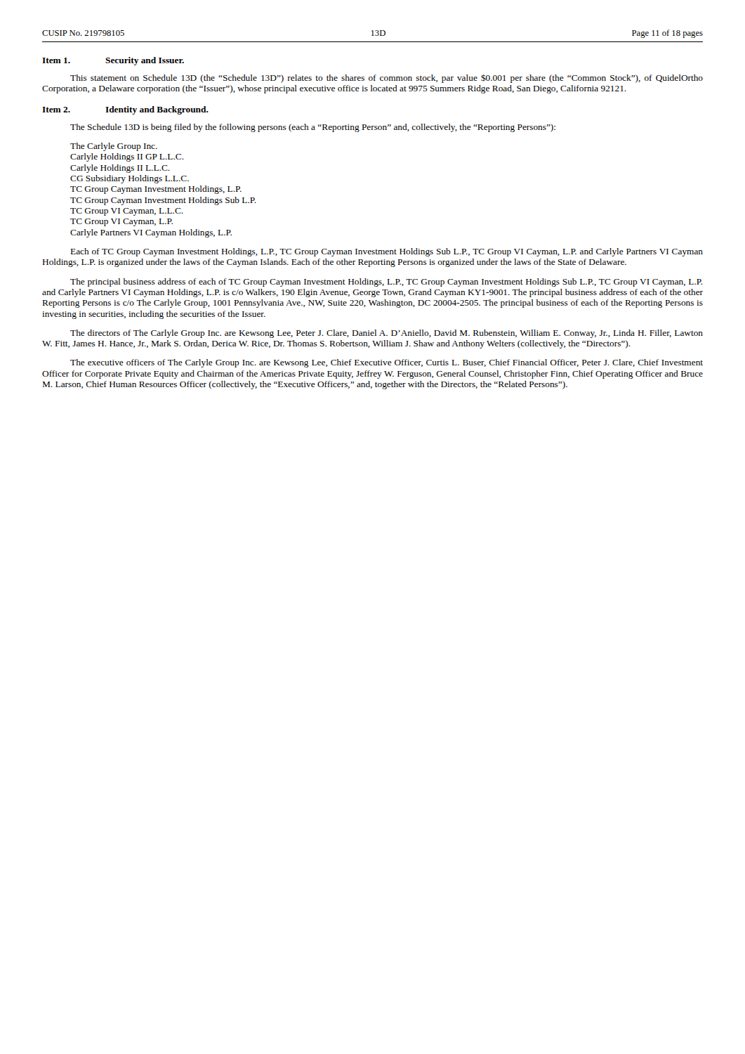CUSIP No. 219798105
13D
Page 11 of 18 pages
Item 1.
Security and Issuer.
This statement on Schedule 13D (the “Schedule 13D”) relates to the shares of common stock, par value $0.001 per share (the “Common Stock”), of QuidelOrtho Corporation, a Delaware corporation (the “Issuer”), whose principal executive office is located at 9975 Summers Ridge Road, San Diego, California 92121.
Item 2.
Identity and Background.
The Schedule 13D is being filed by the following persons (each a “Reporting Person” and, collectively, the “Reporting Persons”):
The Carlyle Group Inc.
Carlyle Holdings II GP L.L.C.
Carlyle Holdings II L.L.C.
CG Subsidiary Holdings L.L.C.
TC Group Cayman Investment Holdings, L.P.
TC Group Cayman Investment Holdings Sub L.P.
TC Group VI Cayman, L.L.C.
TC Group VI Cayman, L.P.
Carlyle Partners VI Cayman Holdings, L.P.
Each of TC Group Cayman Investment Holdings, L.P., TC Group Cayman Investment Holdings Sub L.P., TC Group VI Cayman, L.P. and Carlyle Partners VI Cayman Holdings, L.P. is organized under the laws of the Cayman Islands. Each of the other Reporting Persons is organized under the laws of the State of Delaware.
The principal business address of each of TC Group Cayman Investment Holdings, L.P., TC Group Cayman Investment Holdings Sub L.P., TC Group VI Cayman, L.P. and Carlyle Partners VI Cayman Holdings, L.P. is c/o Walkers, 190 Elgin Avenue, George Town, Grand Cayman KY1-9001. The principal business address of each of the other Reporting Persons is c/o The Carlyle Group, 1001 Pennsylvania Ave., NW, Suite 220, Washington, DC 20004-2505. The principal business of each of the Reporting Persons is investing in securities, including the securities of the Issuer.
The directors of The Carlyle Group Inc. are Kewsong Lee, Peter J. Clare, Daniel A. D’Aniello, David M. Rubenstein, William E. Conway, Jr., Linda H. Filler, Lawton W. Fitt, James H. Hance, Jr., Mark S. Ordan, Derica W. Rice, Dr. Thomas S. Robertson, William J. Shaw and Anthony Welters (collectively, the “Directors”).
The executive officers of The Carlyle Group Inc. are Kewsong Lee, Chief Executive Officer, Curtis L. Buser, Chief Financial Officer, Peter J. Clare, Chief Investment Officer for Corporate Private Equity and Chairman of the Americas Private Equity, Jeffrey W. Ferguson, General Counsel, Christopher Finn, Chief Operating Officer and Bruce M. Larson, Chief Human Resources Officer (collectively, the “Executive Officers,” and, together with the Directors, the “Related Persons”).